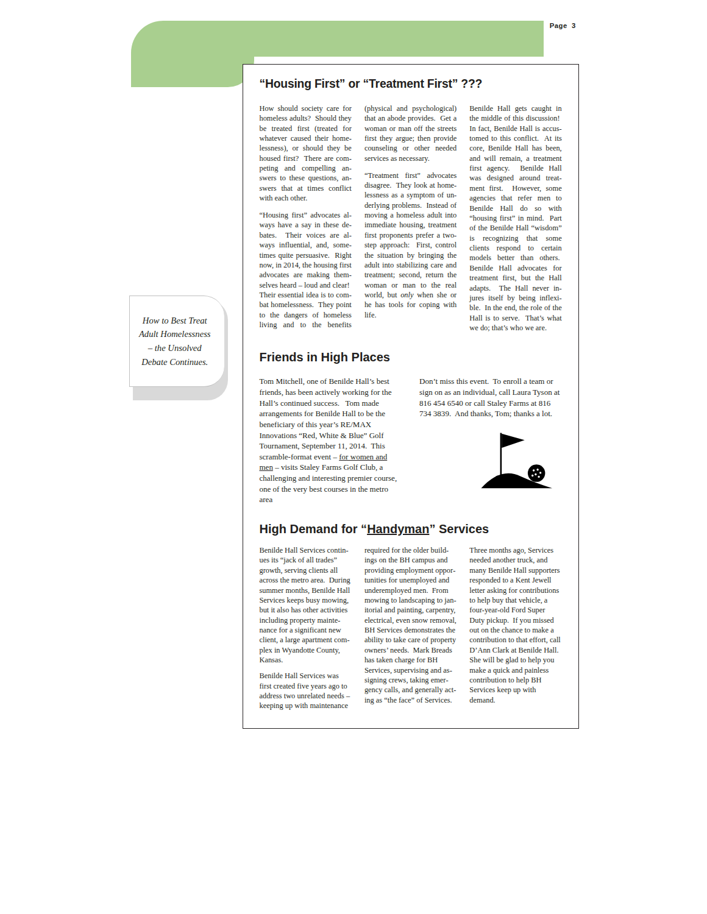Page 3
How to Best Treat Adult Homelessness – the Unsolved Debate Continues.
“Housing First” or “Treatment First” ???
How should society care for homeless adults? Should they be treated first (treated for whatever caused their homelessness), or should they be housed first? There are competing and compelling answers to these questions, answers that at times conflict with each other.
“Housing first” advocates always have a say in these debates. Their voices are always influential, and, sometimes quite persuasive. Right now, in 2014, the housing first advocates are making themselves heard – loud and clear! Their essential idea is to combat homelessness. They point to the dangers of homeless living and to the benefits (physical and psychological) that an abode provides. Get a woman or man off the streets first they argue; then provide counseling or other needed services as necessary.
“Treatment first” advocates disagree. They look at homelessness as a symptom of underlying problems. Instead of moving a homeless adult into immediate housing, treatment first proponents prefer a two-step approach: First, control the situation by bringing the adult into stabilizing care and treatment; second, return the woman or man to the real world, but only when she or he has tools for coping with life.
Benilde Hall gets caught in the middle of this discussion! In fact, Benilde Hall is accustomed to this conflict. At its core, Benilde Hall has been, and will remain, a treatment first agency. Benilde Hall was designed around treatment first. However, some agencies that refer men to Benilde Hall do so with “housing first” in mind. Part of the Benilde Hall “wisdom” is recognizing that some clients respond to certain models better than others. Benilde Hall advocates for treatment first, but the Hall adapts. The Hall never injures itself by being inflexible. In the end, the role of the Hall is to serve. That’s what we do; that’s who we are.
Friends in High Places
Tom Mitchell, one of Benilde Hall’s best friends, has been actively working for the Hall’s continued success. Tom made arrangements for Benilde Hall to be the beneficiary of this year’s RE/MAX Innovations “Red, White & Blue” Golf Tournament, September 11, 2014. This scramble-format event – for women and men – visits Staley Farms Golf Club, a challenging and interesting premier course, one of the very best courses in the metro area
Don’t miss this event. To enroll a team or sign on as an individual, call Laura Tyson at 816 454 6540 or call Staley Farms at 816 734 3839. And thanks, Tom; thanks a lot.
High Demand for “Handyman” Services
Benilde Hall Services continues its “jack of all trades” growth, serving clients all across the metro area. During summer months, Benilde Hall Services keeps busy mowing, but it also has other activities including property maintenance for a significant new client, a large apartment complex in Wyandotte County, Kansas.
Benilde Hall Services was first created five years ago to address two unrelated needs – keeping up with maintenance required for the older buildings on the BH campus and providing employment opportunities for unemployed and underemployed men. From mowing to landscaping to janitorial and painting, carpentry, electrical, even snow removal, BH Services demonstrates the ability to take care of property owners’ needs. Mark Breads has taken charge for BH Services, supervising and assigning crews, taking emergency calls, and generally acting as “the face” of Services. Three months ago, Services needed another truck, and many Benilde Hall supporters responded to a Kent Jewell letter asking for contributions to help buy that vehicle, a four-year-old Ford Super Duty pickup. If you missed out on the chance to make a contribution to that effort, call D’Ann Clark at Benilde Hall. She will be glad to help you make a quick and painless contribution to help BH Services keep up with demand.